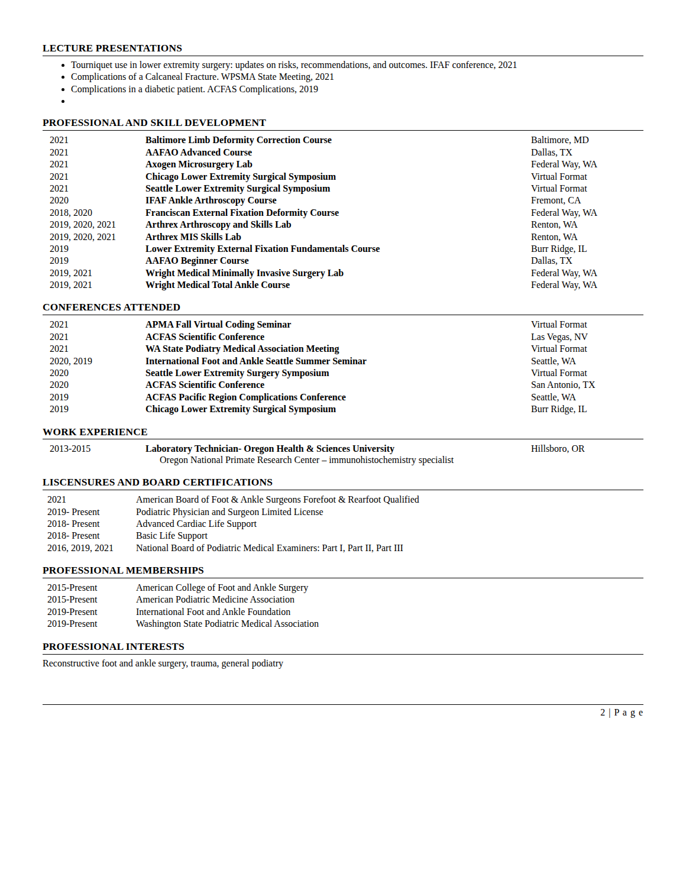LECTURE PRESENTATIONS
Tourniquet use in lower extremity surgery: updates on risks, recommendations, and outcomes. IFAF conference, 2021
Complications of a Calcaneal Fracture. WPSMA State Meeting, 2021
Complications in a diabetic patient. ACFAS Complications, 2019
PROFESSIONAL AND SKILL DEVELOPMENT
| 2021 | Baltimore Limb Deformity Correction Course | Baltimore, MD |
| 2021 | AAFAO Advanced Course | Dallas, TX |
| 2021 | Axogen Microsurgery Lab | Federal Way, WA |
| 2021 | Chicago Lower Extremity Surgical Symposium | Virtual Format |
| 2021 | Seattle Lower Extremity Surgical Symposium | Virtual Format |
| 2020 | IFAF Ankle Arthroscopy Course | Fremont, CA |
| 2018, 2020 | Franciscan External Fixation Deformity Course | Federal Way, WA |
| 2019, 2020, 2021 | Arthrex Arthroscopy and Skills Lab | Renton, WA |
| 2019, 2020, 2021 | Arthrex MIS Skills Lab | Renton, WA |
| 2019 | Lower Extremity External Fixation Fundamentals Course | Burr Ridge, IL |
| 2019 | AAFAO Beginner Course | Dallas, TX |
| 2019, 2021 | Wright Medical Minimally Invasive Surgery Lab | Federal Way, WA |
| 2019, 2021 | Wright Medical Total Ankle Course | Federal Way, WA |
CONFERENCES ATTENDED
| 2021 | APMA Fall Virtual Coding Seminar | Virtual Format |
| 2021 | ACFAS Scientific Conference | Las Vegas, NV |
| 2021 | WA State Podiatry Medical Association Meeting | Virtual Format |
| 2020, 2019 | International Foot and Ankle Seattle Summer Seminar | Seattle, WA |
| 2020 | Seattle Lower Extremity Surgery Symposium | Virtual Format |
| 2020 | ACFAS Scientific Conference | San Antonio, TX |
| 2019 | ACFAS Pacific Region Complications Conference | Seattle, WA |
| 2019 | Chicago Lower Extremity Surgical Symposium | Burr Ridge, IL |
WORK EXPERIENCE
| 2013-2015 | Laboratory Technician- Oregon Health & Sciences University Oregon National Primate Research Center – immunohistochemistry specialist | Hillsboro, OR |
LISCENSURES AND BOARD CERTIFICATIONS
| 2021 | American Board of Foot & Ankle Surgeons Forefoot & Rearfoot Qualified |
| 2019- Present | Podiatric Physician and Surgeon Limited License |
| 2018- Present | Advanced Cardiac Life Support |
| 2018- Present | Basic Life Support |
| 2016, 2019, 2021 | National Board of Podiatric Medical Examiners: Part I, Part II, Part III |
PROFESSIONAL MEMBERSHIPS
| 2015-Present | American College of Foot and Ankle Surgery |
| 2015-Present | American Podiatric Medicine Association |
| 2019-Present | International Foot and Ankle Foundation |
| 2019-Present | Washington State Podiatric Medical Association |
PROFESSIONAL INTERESTS
Reconstructive foot and ankle surgery, trauma, general podiatry
2 | P a g e